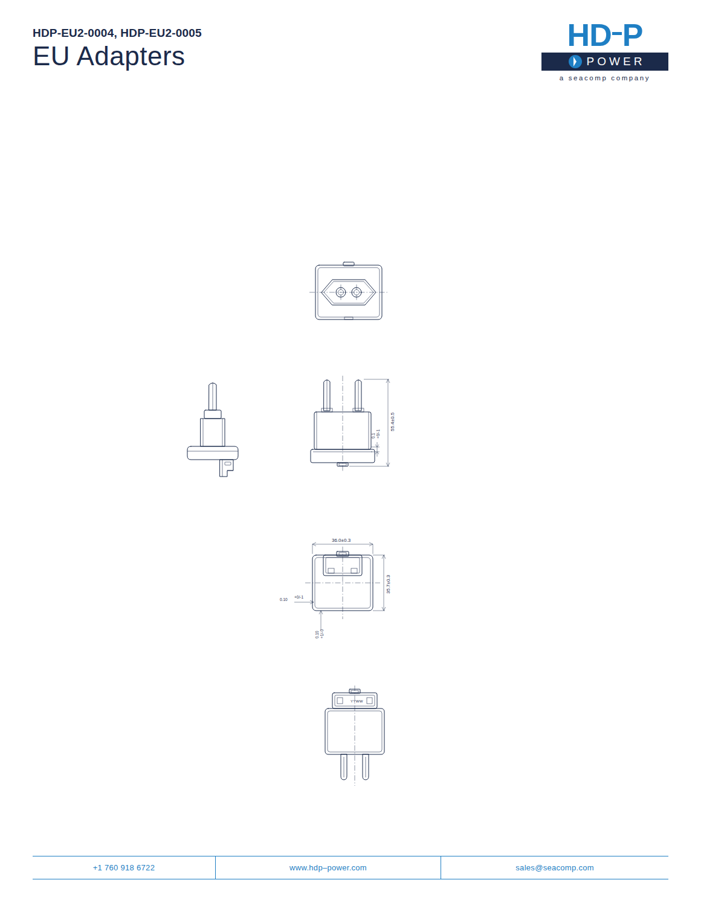HDP-EU2-0004, HDP-EU2-0005
EU Adapters
HD P
POWER
a seacomp company
55.4±0.5 0.1 +0/-1 36.0±0.3 35.7±0.3 0.10 +0/-1 0.10 +1/-0 YYWW
| +1 760 918 6722 | www.hdp–power.com | sales@seacomp.com |